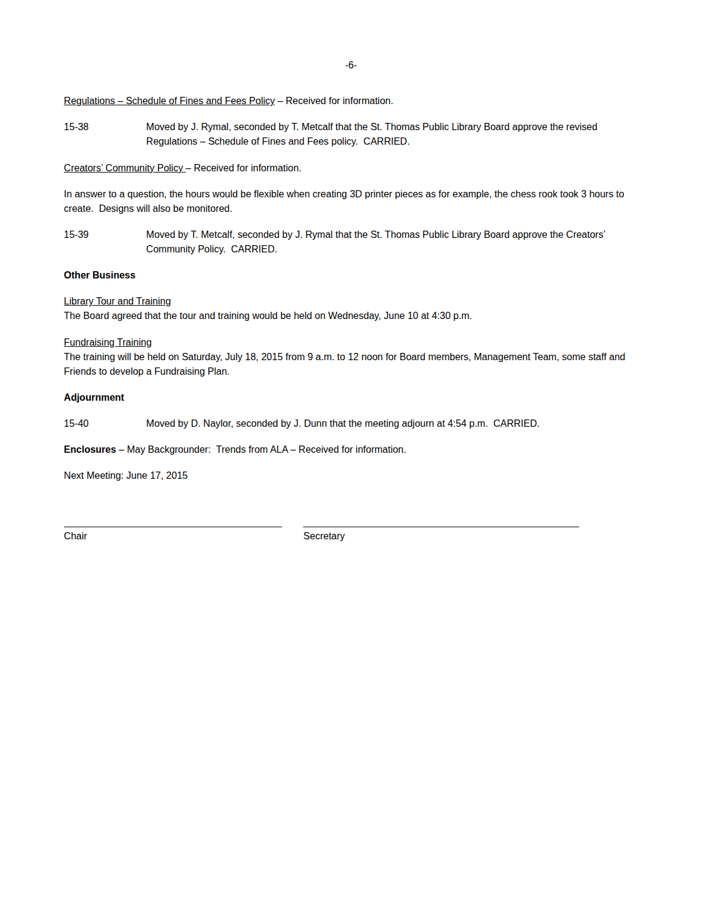-6-
Regulations – Schedule of Fines and Fees Policy – Received for information.
15-38
Moved by J. Rymal, seconded by T. Metcalf that the St. Thomas Public Library Board approve the revised Regulations – Schedule of Fines and Fees policy. CARRIED.
Creators’ Community Policy – Received for information.
In answer to a question, the hours would be flexible when creating 3D printer pieces as for example, the chess rook took 3 hours to create. Designs will also be monitored.
15-39
Moved by T. Metcalf, seconded by J. Rymal that the St. Thomas Public Library Board approve the Creators’ Community Policy. CARRIED.
Other Business
Library Tour and Training
The Board agreed that the tour and training would be held on Wednesday, June 10 at 4:30 p.m.
Fundraising Training
The training will be held on Saturday, July 18, 2015 from 9 a.m. to 12 noon for Board members, Management Team, some staff and Friends to develop a Fundraising Plan.
Adjournment
15-40
Moved by D. Naylor, seconded by J. Dunn that the meeting adjourn at 4:54 p.m. CARRIED.
Enclosures – May Backgrounder: Trends from ALA – Received for information.
Next Meeting: June 17, 2015
Chair
Secretary